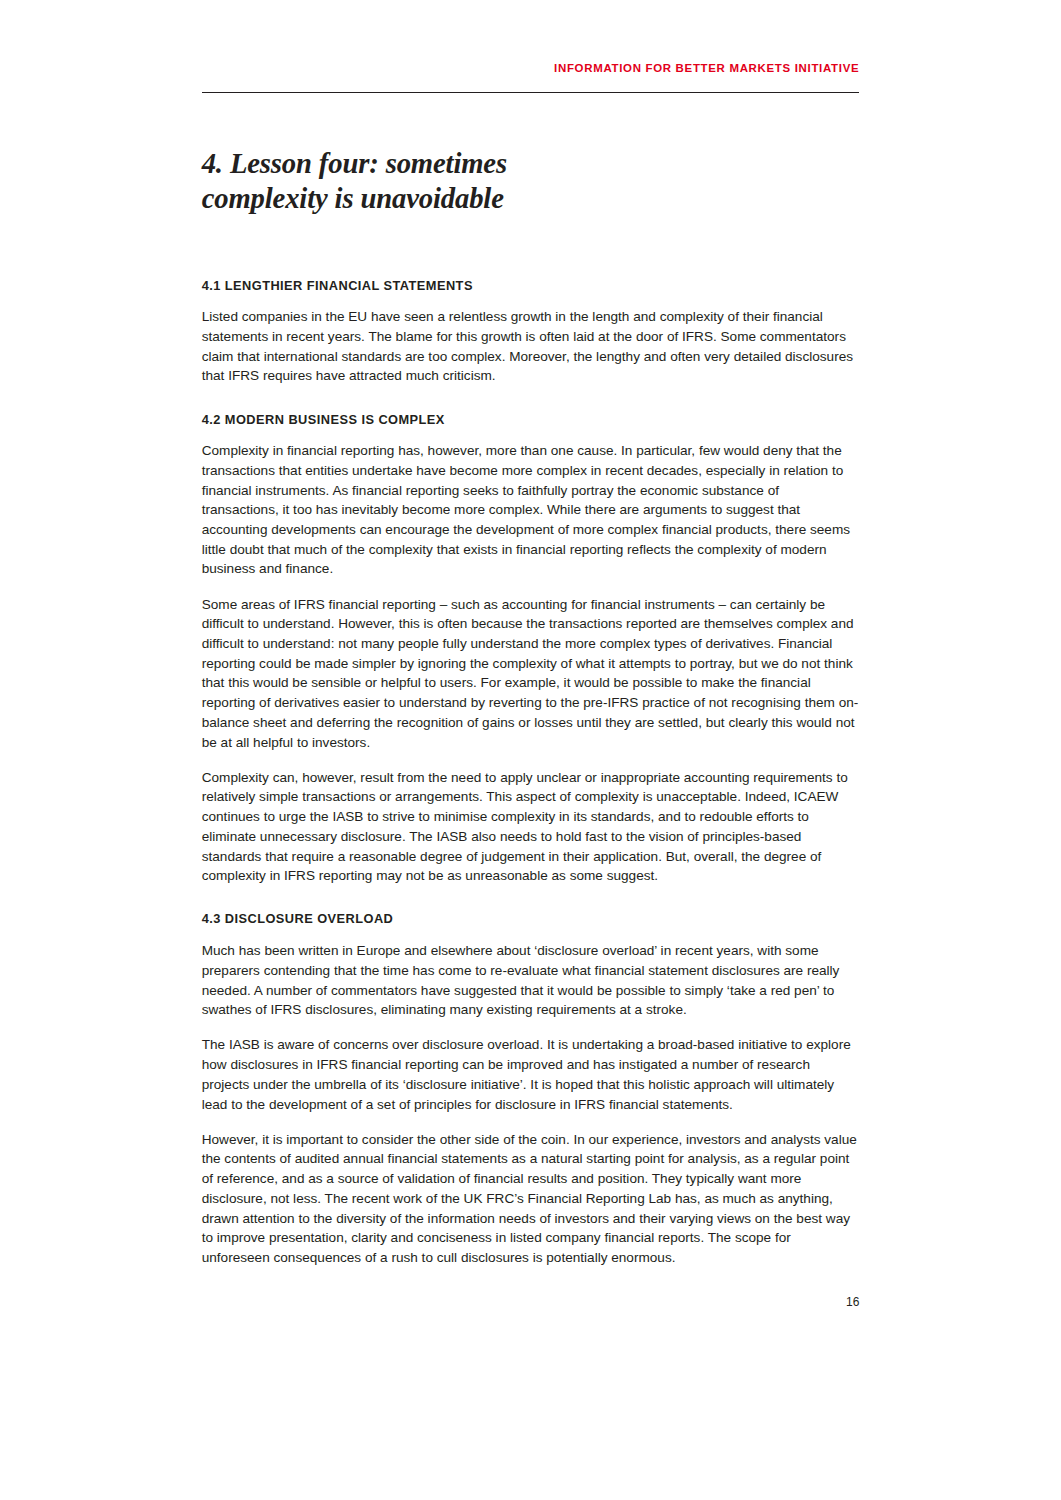Information for better markets initiative
4. Lesson four: sometimes
complexity is unavoidable
4.1 Lengthier financial statements
Listed companies in the EU have seen a relentless growth in the length and complexity of their financial statements in recent years. The blame for this growth is often laid at the door of IFRS. Some commentators claim that international standards are too complex. Moreover, the lengthy and often very detailed disclosures that IFRS requires have attracted much criticism.
4.2 Modern business is complex
Complexity in financial reporting has, however, more than one cause. In particular, few would deny that the transactions that entities undertake have become more complex in recent decades, especially in relation to financial instruments. As financial reporting seeks to faithfully portray the economic substance of transactions, it too has inevitably become more complex. While there are arguments to suggest that accounting developments can encourage the development of more complex financial products, there seems little doubt that much of the complexity that exists in financial reporting reflects the complexity of modern business and finance.
Some areas of IFRS financial reporting – such as accounting for financial instruments – can certainly be difficult to understand. However, this is often because the transactions reported are themselves complex and difficult to understand: not many people fully understand the more complex types of derivatives. Financial reporting could be made simpler by ignoring the complexity of what it attempts to portray, but we do not think that this would be sensible or helpful to users. For example, it would be possible to make the financial reporting of derivatives easier to understand by reverting to the pre-IFRS practice of not recognising them on-balance sheet and deferring the recognition of gains or losses until they are settled, but clearly this would not be at all helpful to investors.
Complexity can, however, result from the need to apply unclear or inappropriate accounting requirements to relatively simple transactions or arrangements. This aspect of complexity is unacceptable. Indeed, ICAEW continues to urge the IASB to strive to minimise complexity in its standards, and to redouble efforts to eliminate unnecessary disclosure. The IASB also needs to hold fast to the vision of principles-based standards that require a reasonable degree of judgement in their application. But, overall, the degree of complexity in IFRS reporting may not be as unreasonable as some suggest.
4.3 Disclosure overload
Much has been written in Europe and elsewhere about ‘disclosure overload’ in recent years, with some preparers contending that the time has come to re-evaluate what financial statement disclosures are really needed. A number of commentators have suggested that it would be possible to simply ‘take a red pen’ to swathes of IFRS disclosures, eliminating many existing requirements at a stroke.
The IASB is aware of concerns over disclosure overload. It is undertaking a broad-based initiative to explore how disclosures in IFRS financial reporting can be improved and has instigated a number of research projects under the umbrella of its ‘disclosure initiative’. It is hoped that this holistic approach will ultimately lead to the development of a set of principles for disclosure in IFRS financial statements.
However, it is important to consider the other side of the coin. In our experience, investors and analysts value the contents of audited annual financial statements as a natural starting point for analysis, as a regular point of reference, and as a source of validation of financial results and position. They typically want more disclosure, not less. The recent work of the UK FRC’s Financial Reporting Lab has, as much as anything, drawn attention to the diversity of the information needs of investors and their varying views on the best way to improve presentation, clarity and conciseness in listed company financial reports. The scope for unforeseen consequences of a rush to cull disclosures is potentially enormous.
16